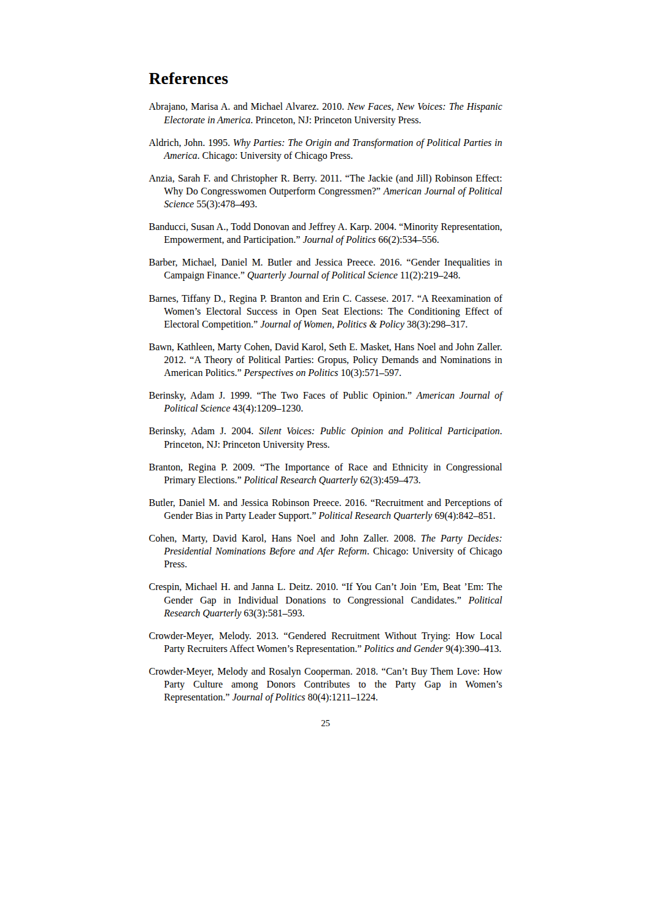References
Abrajano, Marisa A. and Michael Alvarez. 2010. New Faces, New Voices: The Hispanic Electorate in America. Princeton, NJ: Princeton University Press.
Aldrich, John. 1995. Why Parties: The Origin and Transformation of Political Parties in America. Chicago: University of Chicago Press.
Anzia, Sarah F. and Christopher R. Berry. 2011. “The Jackie (and Jill) Robinson Effect: Why Do Congresswomen Outperform Congressmen?” American Journal of Political Science 55(3):478–493.
Banducci, Susan A., Todd Donovan and Jeffrey A. Karp. 2004. “Minority Representation, Empowerment, and Participation.” Journal of Politics 66(2):534–556.
Barber, Michael, Daniel M. Butler and Jessica Preece. 2016. “Gender Inequalities in Campaign Finance.” Quarterly Journal of Political Science 11(2):219–248.
Barnes, Tiffany D., Regina P. Branton and Erin C. Cassese. 2017. “A Reexamination of Women’s Electoral Success in Open Seat Elections: The Conditioning Effect of Electoral Competition.” Journal of Women, Politics & Policy 38(3):298–317.
Bawn, Kathleen, Marty Cohen, David Karol, Seth E. Masket, Hans Noel and John Zaller. 2012. “A Theory of Political Parties: Gropus, Policy Demands and Nominations in American Politics.” Perspectives on Politics 10(3):571–597.
Berinsky, Adam J. 1999. “The Two Faces of Public Opinion.” American Journal of Political Science 43(4):1209–1230.
Berinsky, Adam J. 2004. Silent Voices: Public Opinion and Political Participation. Princeton, NJ: Princeton University Press.
Branton, Regina P. 2009. “The Importance of Race and Ethnicity in Congressional Primary Elections.” Political Research Quarterly 62(3):459–473.
Butler, Daniel M. and Jessica Robinson Preece. 2016. “Recruitment and Perceptions of Gender Bias in Party Leader Support.” Political Research Quarterly 69(4):842–851.
Cohen, Marty, David Karol, Hans Noel and John Zaller. 2008. The Party Decides: Presidential Nominations Before and Afer Reform. Chicago: University of Chicago Press.
Crespin, Michael H. and Janna L. Deitz. 2010. “If You Can’t Join ’Em, Beat ’Em: The Gender Gap in Individual Donations to Congressional Candidates.” Political Research Quarterly 63(3):581–593.
Crowder-Meyer, Melody. 2013. “Gendered Recruitment Without Trying: How Local Party Recruiters Affect Women’s Representation.” Politics and Gender 9(4):390–413.
Crowder-Meyer, Melody and Rosalyn Cooperman. 2018. “Can’t Buy Them Love: How Party Culture among Donors Contributes to the Party Gap in Women’s Representation.” Journal of Politics 80(4):1211–1224.
25